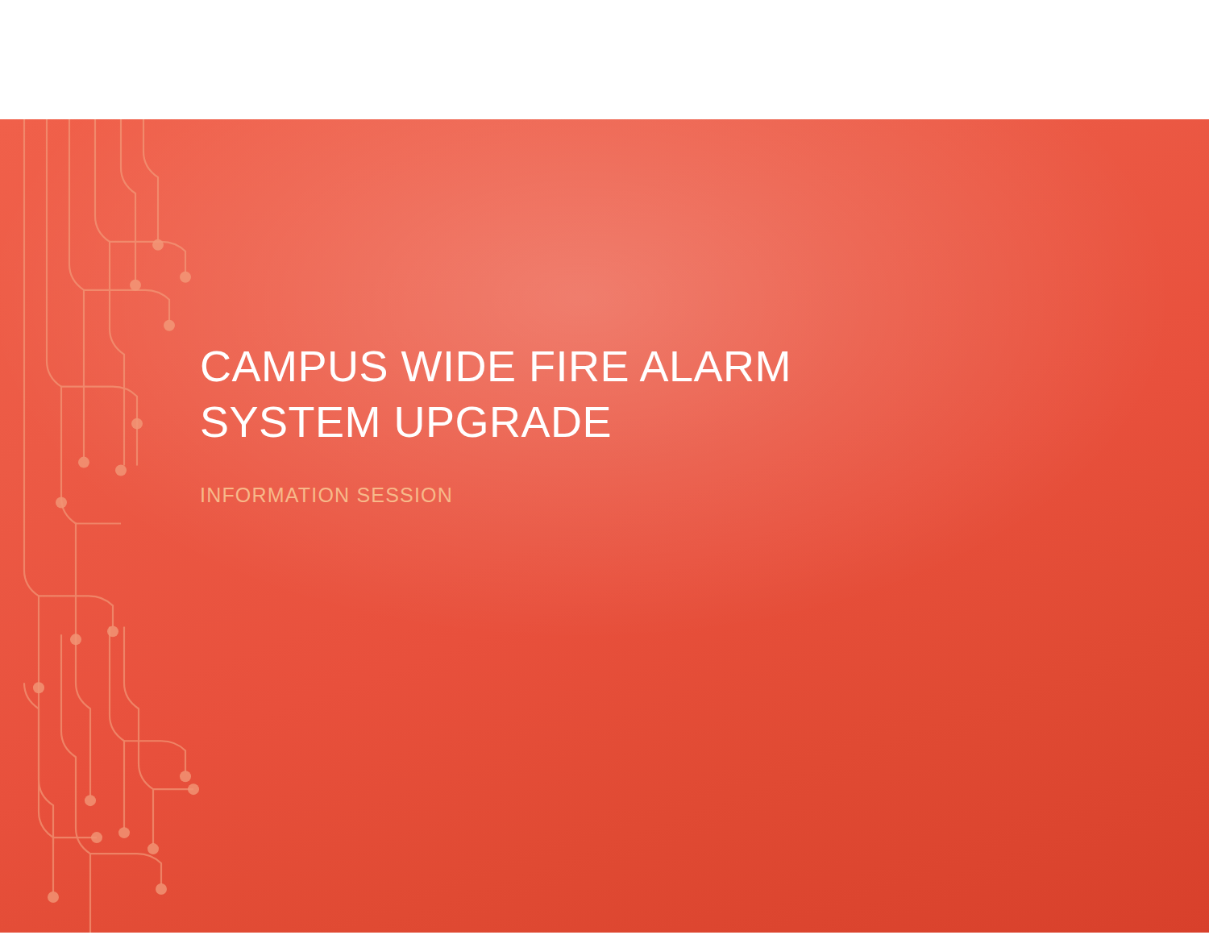Campus Wide Fire Alarm System Upgrade
Information Session